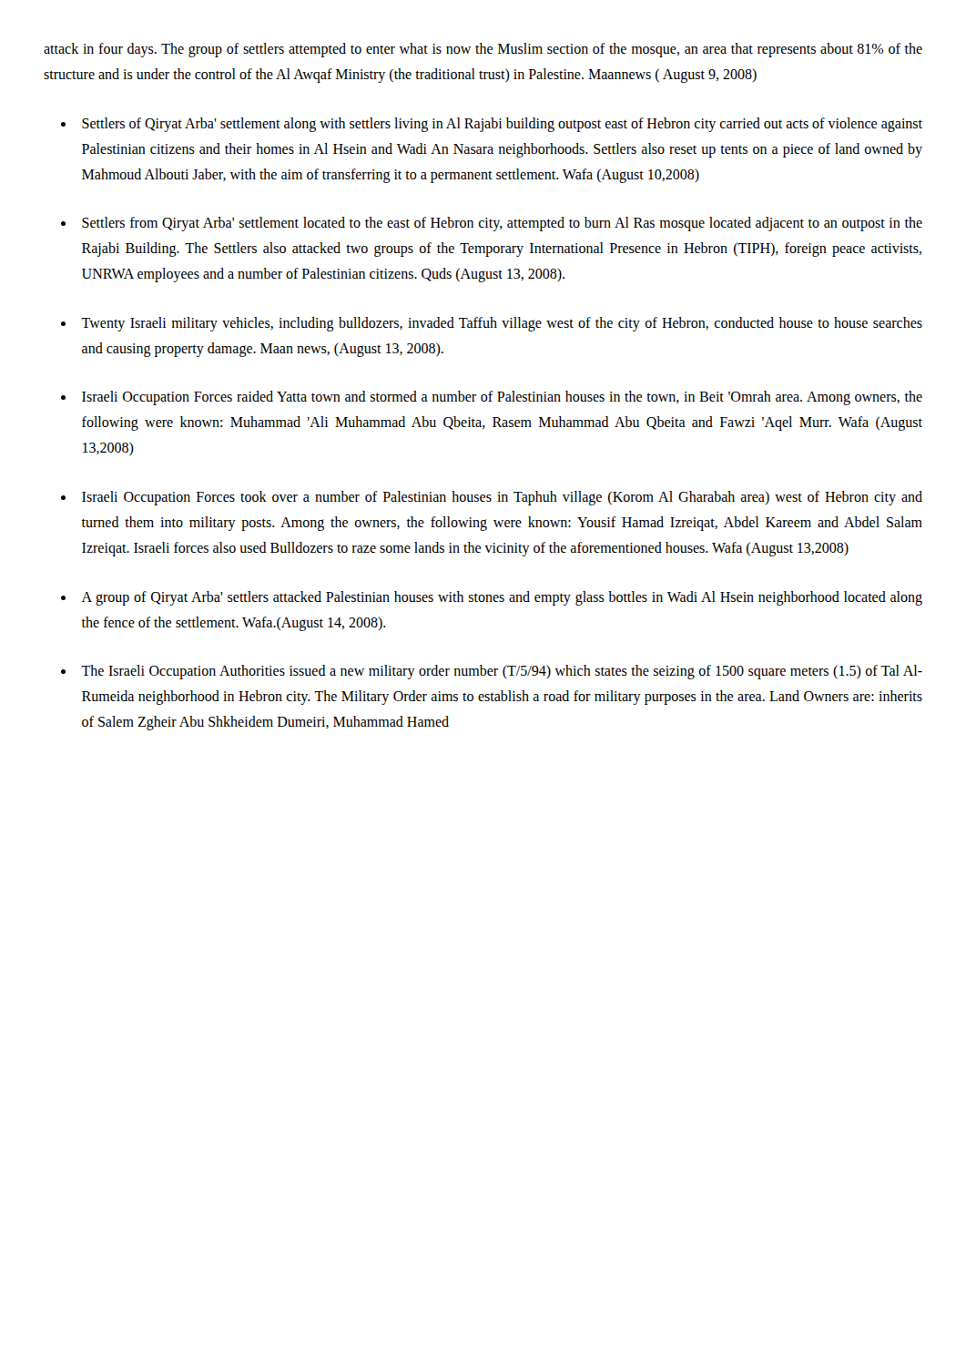attack in four days. The group of settlers attempted to enter what is now the Muslim section of the mosque, an area that represents about 81% of the structure and is under the control of the Al Awqaf Ministry (the traditional trust) in Palestine. Maannews ( August 9, 2008)
Settlers of Qiryat Arba' settlement along with settlers living in Al Rajabi building outpost east of Hebron city carried out acts of violence against Palestinian citizens and their homes in Al Hsein and Wadi An Nasara neighborhoods. Settlers also reset up tents on a piece of land owned by Mahmoud Albouti Jaber, with the aim of transferring it to a permanent settlement. Wafa (August 10,2008)
Settlers from Qiryat Arba' settlement located to the east of Hebron city, attempted to burn Al Ras mosque located adjacent to an outpost in the Rajabi Building. The Settlers also attacked two groups of the Temporary International Presence in Hebron (TIPH), foreign peace activists, UNRWA employees and a number of Palestinian citizens. Quds (August 13, 2008).
Twenty Israeli military vehicles, including bulldozers, invaded Taffuh village west of the city of Hebron, conducted house to house searches and causing property damage. Maan news, (August 13, 2008).
Israeli Occupation Forces raided Yatta town and stormed a number of Palestinian houses in the town, in Beit 'Omrah area. Among owners, the following were known: Muhammad 'Ali Muhammad Abu Qbeita, Rasem Muhammad Abu Qbeita and Fawzi 'Aqel Murr. Wafa (August 13,2008)
Israeli Occupation Forces took over a number of Palestinian houses in Taphuh village (Korom Al Gharabah area) west of Hebron city and turned them into military posts. Among the owners, the following were known: Yousif Hamad Izreiqat, Abdel Kareem and Abdel Salam Izreiqat. Israeli forces also used Bulldozers to raze some lands in the vicinity of the aforementioned houses. Wafa (August 13,2008)
A group of Qiryat Arba' settlers attacked Palestinian houses with stones and empty glass bottles in Wadi Al Hsein neighborhood located along the fence of the settlement. Wafa.(August 14, 2008).
The Israeli Occupation Authorities issued a new military order number (T/5/94) which states the seizing of 1500 square meters (1.5) of Tal Al-Rumeida neighborhood in Hebron city. The Military Order aims to establish a road for military purposes in the area. Land Owners are: inherits of Salem Zgheir Abu Shkheidem Dumeiri, Muhammad Hamed